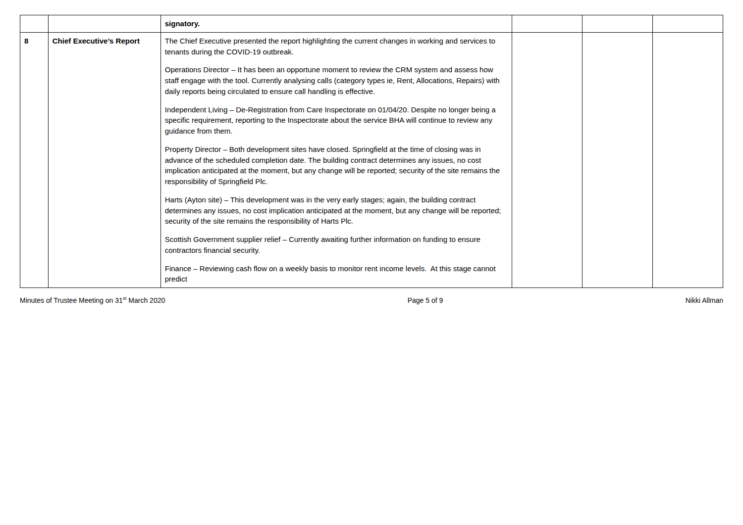| | | signatory. | | | |
| 8 | Chief Executive’s Report | The Chief Executive presented the report highlighting the current changes in working and services to tenants during the COVID-19 outbreak. Operations Director – It has been an opportune moment to review the CRM system and assess how staff engage with the tool. Currently analysing calls (category types ie, Rent, Allocations, Repairs) with daily reports being circulated to ensure call handling is effective. Independent Living – De-Registration from Care Inspectorate on 01/04/20. Despite no longer being a specific requirement, reporting to the Inspectorate about the service BHA will continue to review any guidance from them. Property Director – Both development sites have closed. Springfield at the time of closing was in advance of the scheduled completion date. The building contract determines any issues, no cost implication anticipated at the moment, but any change will be reported; security of the site remains the responsibility of Springfield Plc. Harts (Ayton site) – This development was in the very early stages; again, the building contract determines any issues, no cost implication anticipated at the moment, but any change will be reported; security of the site remains the responsibility of Harts Plc. Scottish Government supplier relief – Currently awaiting further information on funding to ensure contractors financial security. Finance – Reviewing cash flow on a weekly basis to monitor rent income levels. At this stage cannot predict | | | |
Minutes of Trustee Meeting on 31st March 2020 Page 5 of 9 Nikki Allman